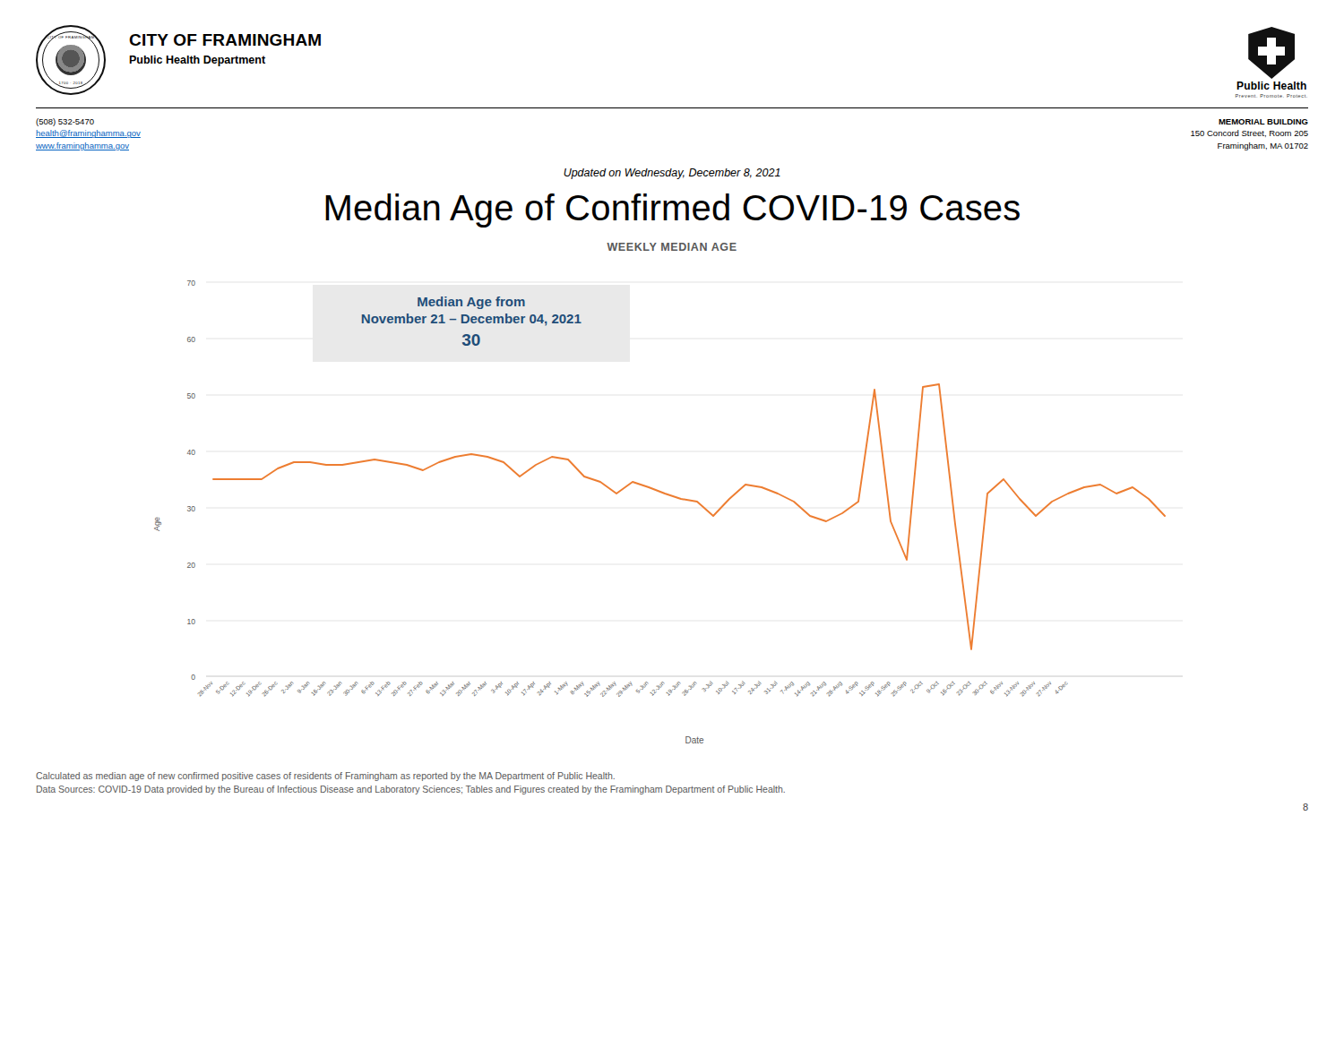CITY OF FRAMINGHAM
1700 · 2018
CITY OF FRAMINGHAM
Public Health Department
Public Health
Prevent. Promote. Protect.
(508) 532-5470
health@framinghamma.gov
www.framinghamma.gov
MEMORIAL BUILDING
150 Concord Street, Room 205
Framingham, MA 01702
Updated on Wednesday, December 8, 2021
Median Age of Confirmed COVID-19 Cases
WEEKLY MEDIAN AGE
Median Age from
November 21 – December 04, 2021
30
Age 70 60 50 40 30 20 10 0 28-Nov 5-Dec 12-Dec 19-Dec 26-Dec 2-Jan 9-Jan 16-Jan 23-Jan 30-Jan 6-Feb 13-Feb 20-Feb 27-Feb 6-Mar 13-Mar 20-Mar 27-Mar 3-Apr 10-Apr 17-Apr 24-Apr 1-May 8-May 15-May 22-May 29-May 5-Jun 12-Jun 19-Jun 26-Jun 3-Jul 10-Jul 17-Jul 24-Jul 31-Jul 7-Aug 14-Aug 21-Aug 28-Aug 4-Sep 11-Sep 18-Sep 25-Sep 2-Oct 9-Oct 16-Oct 23-Oct 30-Oct 6-Nov 13-Nov 20-Nov 27-Nov 4-Dec Date
Calculated as median age of new confirmed positive cases of residents of Framingham as reported by the MA Department of Public Health.
Data Sources: COVID-19 Data provided by the Bureau of Infectious Disease and Laboratory Sciences; Tables and Figures created by the Framingham Department of Public Health.
8